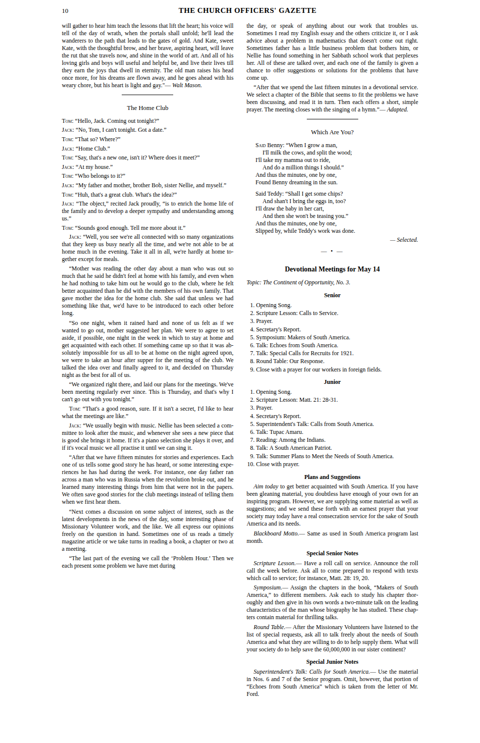10
THE CHURCH OFFICERS' GAZETTE
will gather to hear him teach the lessons that lift the heart; his voice will tell of the day of wrath, when the portals shall unfold; he'll lead the wanderers to the path that leads to the gates of gold. And Kate, sweet Kate, with the thoughtful brow, and her brave, aspiring heart, will leave the rut that she travels now, and shine in the world of art. And all of his loving girls and boys will useful and helpful be, and live their lives till they earn the joys that dwell in eternity. The old man raises his head once more, for his dreams are flown away, and he goes ahead with his weary chore, but his heart is light and gay."— Walt Mason.
The Home Club
Tom: “Hello, Jack. Coming out tonight?”
Jack: “No, Tom, I can't tonight. Got a date.”
Tom: “That so? Where?”
Jack: “Home Club.”
Tom: “Say, that's a new one, isn't it? Where does it meet?”
Jack: “At my house.”
Tom: “Who belongs to it?”
Jack: “My father and mother, brother Bob, sister Nellie, and myself.”
Tom: “Huh, that's a great club. What's the idea?”
Jack: “The object,” recited Jack proudly, “is to enrich the home life of the family and to develop a deeper sympathy and understanding among us.”
Tom: “Sounds good enough. Tell me more about it.”
Jack: “Well, you see we're all connected with so many organizations that they keep us busy nearly all the time, and we're not able to be at home much in the evening. Take it all in all, we're hardly at home together except for meals.
“Mother was reading the other day about a man who was out so much that he said he didn't feel at home with his family, and even when he had nothing to take him out he would go to the club, where he felt better acquainted than he did with the members of his own family. That gave mother the idea for the home club. She said that unless we had something like that, we'd have to be introduced to each other before long.
“So one night, when it rained hard and none of us felt as if we wanted to go out, mother suggested her plan. We were to agree to set aside, if possible, one night in the week in which to stay at home and get acquainted with each other. If something came up so that it was absolutely impossible for us all to be at home on the night agreed upon, we were to take an hour after supper for the meeting of the club. We talked the idea over and finally agreed to it, and decided on Thursday night as the best for all of us.
“We organized right there, and laid our plans for the meetings. We've been meeting regularly ever since. This is Thursday, and that's why I can't go out with you tonight.”
Tom: “That's a good reason, sure. If it isn't a secret, I'd like to hear what the meetings are like.”
Jack: “We usually begin with music. Nellie has been selected a committee to look after the music, and whenever she sees a new piece that is good she brings it home. If it's a piano selection she plays it over, and if it's vocal music we all practise it until we can sing it.
“After that we have fifteen minutes for stories and experiences. Each one of us tells some good story he has heard, or some interesting experiences he has had during the week. For instance, one day father ran across a man who was in Russia when the revolution broke out, and he learned many interesting things from him that were not in the papers. We often save good stories for the club meetings instead of telling them when we first hear them.
“Next comes a discussion on some subject of interest, such as the latest developments in the news of the day, some interesting phase of Missionary Volunteer work, and the like. We all express our opinions freely on the question in hand. Sometimes one of us reads a timely magazine article or we take turns in reading a book, a chapter or two at a meeting.
“The last part of the evening we call the ‘Problem Hour.’ Then we each present some problem we have met during
the day, or speak of anything about our work that troubles us. Sometimes I read my English essay and the others criticize it, or I ask advice about a problem in mathematics that doesn't come out right. Sometimes father has a little business problem that bothers him, or Nellie has found something in her Sabbath school work that perplexes her. All of these are talked over, and each one of the family is given a chance to offer suggestions or solutions for the problems that have come up.
“After that we spend the last fifteen minutes in a devotional service. We select a chapter of the Bible that seems to fit the problems we have been discussing, and read it in turn. Then each offers a short, simple prayer. The meeting closes with the singing of a hymn.”— Adapted.
Which Are You?
Said Benny: “When I grow a man,
I'll milk the cows, and split the wood;
I'll take my mamma out to ride,
And do a million things I should.”
And thus the minutes, one by one,
Found Benny dreaming in the sun.
Said Teddy: “Shall I get some chips?
And shan't I bring the eggs in, too?
I'll draw the baby in her cart,
And then she won't be teasing you.”
And thus the minutes, one by one,
Slipped by, while Teddy's work was done.
— Selected.
— • —
Devotional Meetings for May 14
Topic: The Continent of Opportunity, No. 3.
Senior
Opening Song.
Scripture Lesson: Calls to Service.
Prayer.
Secretary's Report.
Symposium: Makers of South America.
Talk: Echoes from South America.
Talk: Special Calls for Recruits for 1921.
Round Table: Our Response.
Close with a prayer for our workers in foreign fields.
Junior
Opening Song.
Scripture Lesson: Matt. 21: 28-31.
Prayer.
Secretary's Report.
Superintendent's Talk: Calls from South America.
Talk: Tupac Amaru.
Reading: Among the Indians.
Talk: A South American Patriot.
Talk: Summer Plans to Meet the Needs of South America.
Close with prayer.
Plans and Suggestions
Aim today to get better acquainted with South America. If you have been gleaning material, you doubtless have enough of your own for an inspiring program. However, we are supplying some material as well as suggestions; and we send these forth with an earnest prayer that your society may today have a real consecration service for the sake of South America and its needs.
Blackboard Motto.— Same as used in South America program last month.
Special Senior Notes
Scripture Lesson.— Have a roll call on service. Announce the roll call the week before. Ask all to come prepared to respond with texts which call to service; for instance, Matt. 28: 19, 20.
Symposium.— Assign the chapters in the book, “Makers of South America,” to different members. Ask each to study his chapter thoroughly and then give in his own words a two-minute talk on the leading characteristics of the man whose biography he has studied. These chapters contain material for thrilling talks.
Round Table.— After the Missionary Volunteers have listened to the list of special requests, ask all to talk freely about the needs of South America and what they are willing to do to help supply them. What will your society do to help save the 60,000,000 in our sister continent?
Special Junior Notes
Superintendent's Talk: Calls for South America.— Use the material in Nos. 6 and 7 of the Senior program. Omit, however, that portion of “Echoes from South America” which is taken from the letter of Mr. Ford.